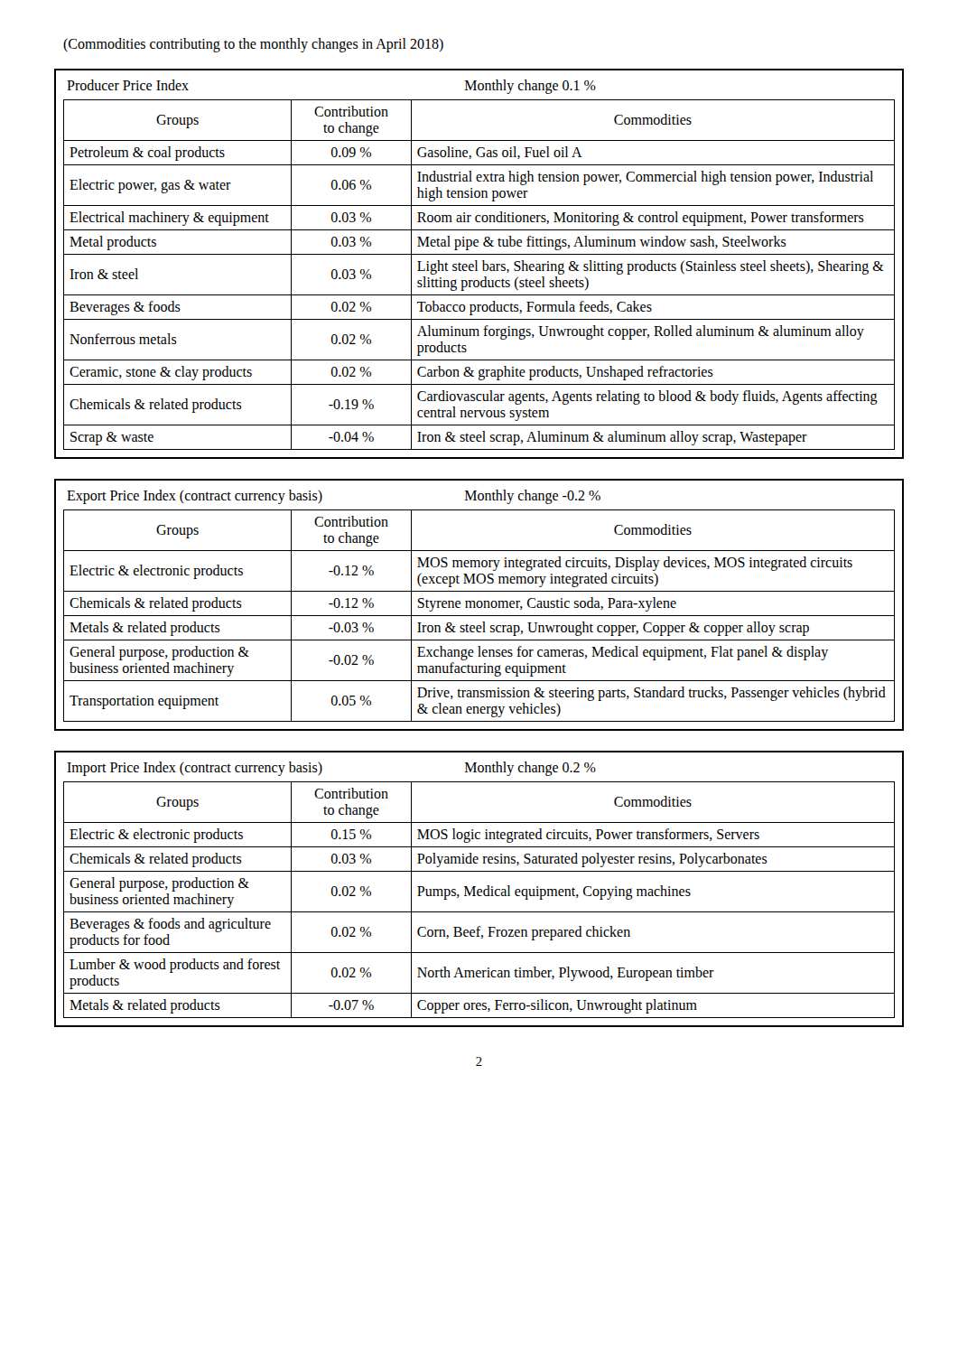(Commodities contributing to the monthly changes in April 2018)
Producer Price Index
Monthly change 0.1 %
| Groups | Contribution to change | Commodities |
| --- | --- | --- |
| Petroleum & coal products | 0.09 % | Gasoline, Gas oil, Fuel oil A |
| Electric power, gas & water | 0.06 % | Industrial extra high tension power, Commercial high tension power, Industrial high tension power |
| Electrical machinery & equipment | 0.03 % | Room air conditioners, Monitoring & control equipment, Power transformers |
| Metal products | 0.03 % | Metal pipe & tube fittings, Aluminum window sash, Steelworks |
| Iron & steel | 0.03 % | Light steel bars, Shearing & slitting products (Stainless steel sheets), Shearing & slitting products (steel sheets) |
| Beverages & foods | 0.02 % | Tobacco products, Formula feeds, Cakes |
| Nonferrous metals | 0.02 % | Aluminum forgings, Unwrought copper, Rolled aluminum & aluminum alloy products |
| Ceramic, stone & clay products | 0.02 % | Carbon & graphite products, Unshaped refractories |
| Chemicals & related products | -0.19 % | Cardiovascular agents, Agents relating to blood & body fluids, Agents affecting central nervous system |
| Scrap & waste | -0.04 % | Iron & steel scrap, Aluminum & aluminum alloy scrap, Wastepaper |
Export Price Index (contract currency basis)
Monthly change -0.2 %
| Groups | Contribution to change | Commodities |
| --- | --- | --- |
| Electric & electronic products | -0.12 % | MOS memory integrated circuits, Display devices, MOS integrated circuits (except MOS memory integrated circuits) |
| Chemicals & related products | -0.12 % | Styrene monomer, Caustic soda, Para-xylene |
| Metals & related products | -0.03 % | Iron & steel scrap, Unwrought copper, Copper & copper alloy scrap |
| General purpose, production & business oriented machinery | -0.02 % | Exchange lenses for cameras, Medical equipment, Flat panel & display manufacturing equipment |
| Transportation equipment | 0.05 % | Drive, transmission & steering parts, Standard trucks, Passenger vehicles (hybrid & clean energy vehicles) |
Import Price Index (contract currency basis)
Monthly change 0.2 %
| Groups | Contribution to change | Commodities |
| --- | --- | --- |
| Electric & electronic products | 0.15 % | MOS logic integrated circuits, Power transformers, Servers |
| Chemicals & related products | 0.03 % | Polyamide resins, Saturated polyester resins, Polycarbonates |
| General purpose, production & business oriented machinery | 0.02 % | Pumps, Medical equipment, Copying machines |
| Beverages & foods and agriculture products for food | 0.02 % | Corn, Beef, Frozen prepared chicken |
| Lumber & wood products and forest products | 0.02 % | North American timber, Plywood, European timber |
| Metals & related products | -0.07 % | Copper ores, Ferro-silicon, Unwrought platinum |
2